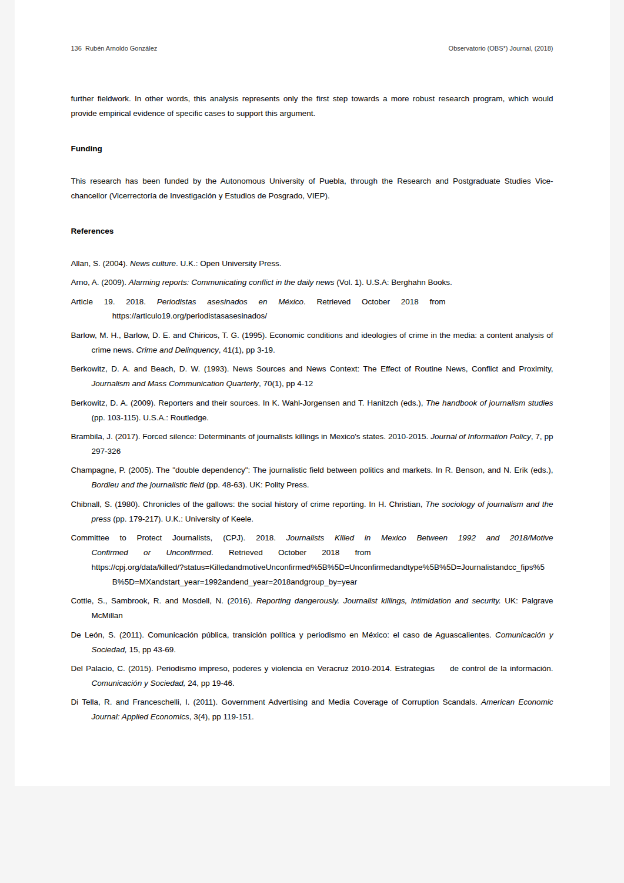136 Rubén Arnoldo González
Observatorio (OBS*) Journal, (2018)
further fieldwork. In other words, this analysis represents only the first step towards a more robust research program, which would provide empirical evidence of specific cases to support this argument.
Funding
This research has been funded by the Autonomous University of Puebla, through the Research and Postgraduate Studies Vice-chancellor (Vicerrectoría de Investigación y Estudios de Posgrado, VIEP).
References
Allan, S. (2004). News culture. U.K.: Open University Press.
Arno, A. (2009). Alarming reports: Communicating conflict in the daily news (Vol. 1). U.S.A: Berghahn Books.
Article 19. 2018. Periodistas asesinados en México. Retrieved October 2018 from
https://articulo19.org/periodistasasesinados/
Barlow, M. H., Barlow, D. E. and Chiricos, T. G. (1995). Economic conditions and ideologies of crime in the media: a content analysis of crime news. Crime and Delinquency, 41(1), pp 3-19.
Berkowitz, D. A. and Beach, D. W. (1993). News Sources and News Context: The Effect of Routine News, Conflict and Proximity, Journalism and Mass Communication Quarterly, 70(1), pp 4-12
Berkowitz, D. A. (2009). Reporters and their sources. In K. Wahl-Jorgensen and T. Hanitzch (eds.), The handbook of journalism studies (pp. 103-115). U.S.A.: Routledge.
Brambila, J. (2017). Forced silence: Determinants of journalists killings in Mexico's states. 2010-2015. Journal of Information Policy, 7, pp 297-326
Champagne, P. (2005). The "double dependency": The journalistic field between politics and markets. In R. Benson, and N. Erik (eds.), Bordieu and the journalistic field (pp. 48-63). UK: Polity Press.
Chibnall, S. (1980). Chronicles of the gallows: the social history of crime reporting. In H. Christian, The sociology of journalism and the press (pp. 179-217). U.K.: University of Keele.
Committee to Protect Journalists, (CPJ). 2018. Journalists Killed in Mexico Between 1992 and 2018/Motive Confirmed or Unconfirmed. Retrieved October 2018 from
https://cpj.org/data/killed/?status=KilledandmotiveUnconfirmed%5B%5D=Unconfirmedandtype%5B%5D=Journalistandcc_fips%5B%5D=MXandstart_year=1992andend_year=2018andgroup_by=year
Cottle, S., Sambrook, R. and Mosdell, N. (2016). Reporting dangerously. Journalist killings, intimidation and security. UK: Palgrave McMillan
De León, S. (2011). Comunicación pública, transición política y periodismo en México: el caso de Aguascalientes. Comunicación y Sociedad, 15, pp 43-69.
Del Palacio, C. (2015). Periodismo impreso, poderes y violencia en Veracruz 2010-2014. Estrategias de control de la información. Comunicación y Sociedad, 24, pp 19-46.
Di Tella, R. and Franceschelli, I. (2011). Government Advertising and Media Coverage of Corruption Scandals. American Economic Journal: Applied Economics, 3(4), pp 119-151.